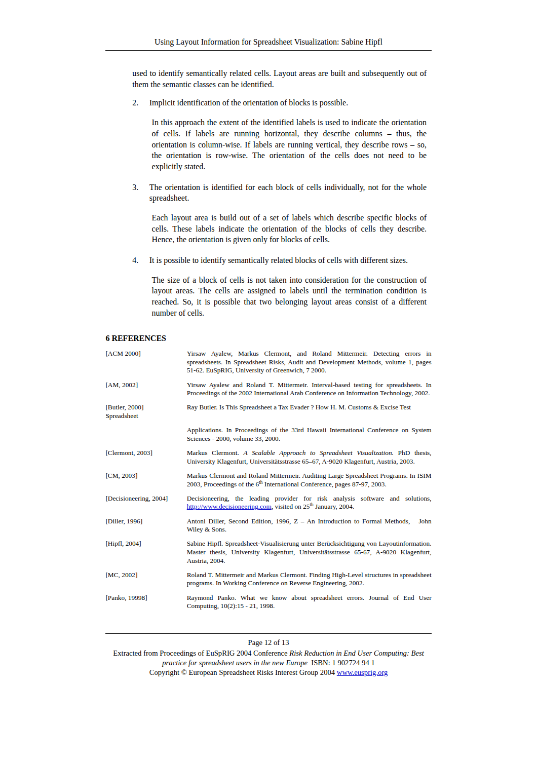Using Layout Information for Spreadsheet Visualization: Sabine Hipfl
used to identify semantically related cells. Layout areas are built and subsequently out of them the semantic classes can be identified.
2.
Implicit identification of the orientation of blocks is possible.
In this approach the extent of the identified labels is used to indicate the orientation of cells. If labels are running horizontal, they describe columns – thus, the orientation is column-wise. If labels are running vertical, they describe rows – so, the orientation is row-wise. The orientation of the cells does not need to be explicitly stated.
3.
The orientation is identified for each block of cells individually, not for the whole spreadsheet.
Each layout area is build out of a set of labels which describe specific blocks of cells. These labels indicate the orientation of the blocks of cells they describe. Hence, the orientation is given only for blocks of cells.
4.
It is possible to identify semantically related blocks of cells with different sizes.
The size of a block of cells is not taken into consideration for the construction of layout areas. The cells are assigned to labels until the termination condition is reached. So, it is possible that two belonging layout areas consist of a different number of cells.
6 REFERENCES
| [ACM 2000] | Yirsaw Ayalew, Markus Clermont, and Roland Mittermeir. Detecting errors in spreadsheets. In Spreadsheet Risks, Audit and Development Methods, volume 1, pages 51-62. EuSpRIG, University of Greenwich, 7 2000. |
| [AM, 2002] | Yirsaw Ayalew and Roland T. Mittermeir. Interval-based testing for spreadsheets. In Proceedings of the 2002 International Arab Conference on Information Technology, 2002. |
| [Butler, 2000] Spreadsheet | Ray Butler. Is This Spreadsheet a Tax Evader ? How H. M. Customs & Excise Test |
| | Applications. In Proceedings of the 33rd Hawaii International Conference on System Sciences - 2000, volume 33, 2000. |
| [Clermont, 2003] | Markus Clermont. A Scalable Approach to Spreadsheet Visualization. PhD thesis, University Klagenfurt, Universitätsstrasse 65–67, A-9020 Klagenfurt, Austria, 2003. |
| [CM, 2003] | Markus Clermont and Roland Mittermeir. Auditing Large Spreadsheet Programs. In ISIM 2003, Proceedings of the 6 th International Conference, pages 87-97, 2003. |
| [Decisioneering, 2004] | Decisioneering, the leading provider for risk analysis software and solutions, http://www.decisioneering.com , visited on 25 th January, 2004. |
| [Diller, 1996] | Antoni Diller, Second Edition, 1996, Z – An Introduction to Formal Methods, John Wiley & Sons. |
| [Hipfl, 2004] | Sabine Hipfl. Spreadsheet-Visualisierung unter Berücksichtigung von Layoutinformation. Master thesis, University Klagenfurt, Universitätsstrasse 65-67, A-9020 Klagenfurt, Austria, 2004. |
| [MC, 2002] | Roland T. Mittermeir and Markus Clermont. Finding High-Level structures in spreadsheet programs. In Working Conference on Reverse Engineering, 2002. |
| [Panko, 19998] | Raymond Panko. What we know about spreadsheet errors. Journal of End User Computing, 10(2):15 - 21, 1998. |
Page 12 of 13
Extracted from Proceedings of EuSpRIG 2004 Conference Risk Reduction in End User Computing: Best practice for spreadsheet users in the new Europe ISBN: 1 902724 94 1
Copyright © European Spreadsheet Risks Interest Group 2004 www.eusprig.org